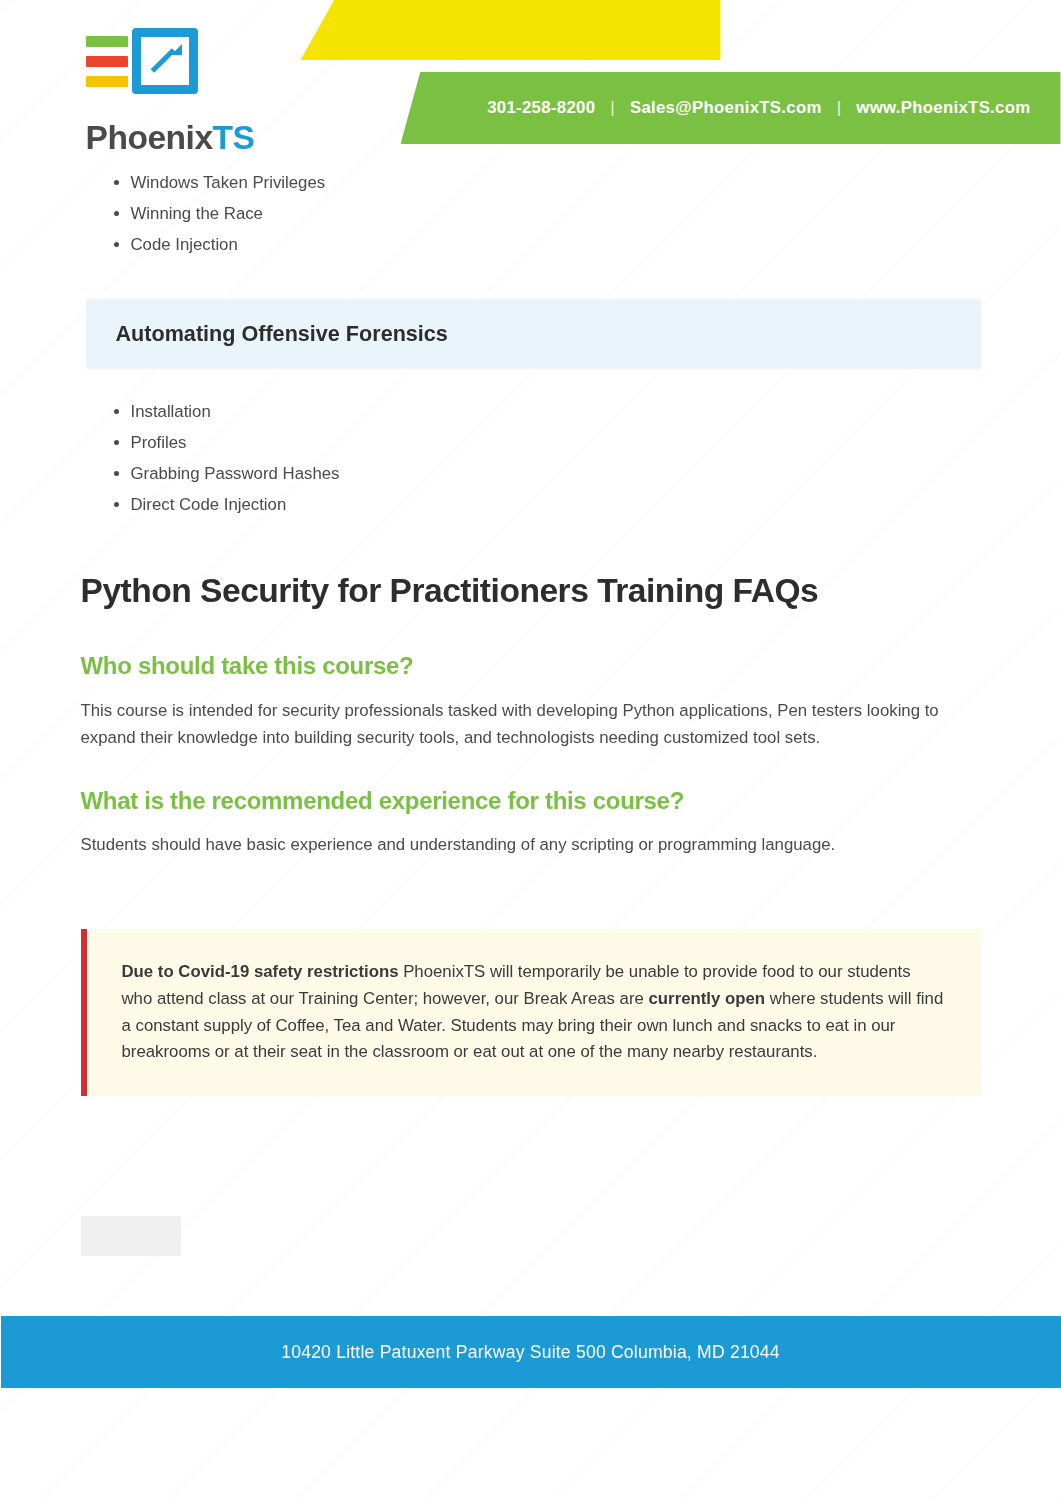301-258-8200 | Sales@PhoenixTS.com | www.PhoenixTS.com
PhoenixTS
Windows Taken Privileges
Winning the Race
Code Injection
Automating Offensive Forensics
Installation
Profiles
Grabbing Password Hashes
Direct Code Injection
Python Security for Practitioners Training FAQs
Who should take this course?
This course is intended for security professionals tasked with developing Python applications, Pen testers looking to expand their knowledge into building security tools, and technologists needing customized tool sets.
What is the recommended experience for this course?
Students should have basic experience and understanding of any scripting or programming language.
Due to Covid-19 safety restrictions PhoenixTS will temporarily be unable to provide food to our students who attend class at our Training Center; however, our Break Areas are currently open where students will find a constant supply of Coffee, Tea and Water. Students may bring their own lunch and snacks to eat in our breakrooms or at their seat in the classroom or eat out at one of the many nearby restaurants.
10420 Little Patuxent Parkway Suite 500 Columbia, MD 21044